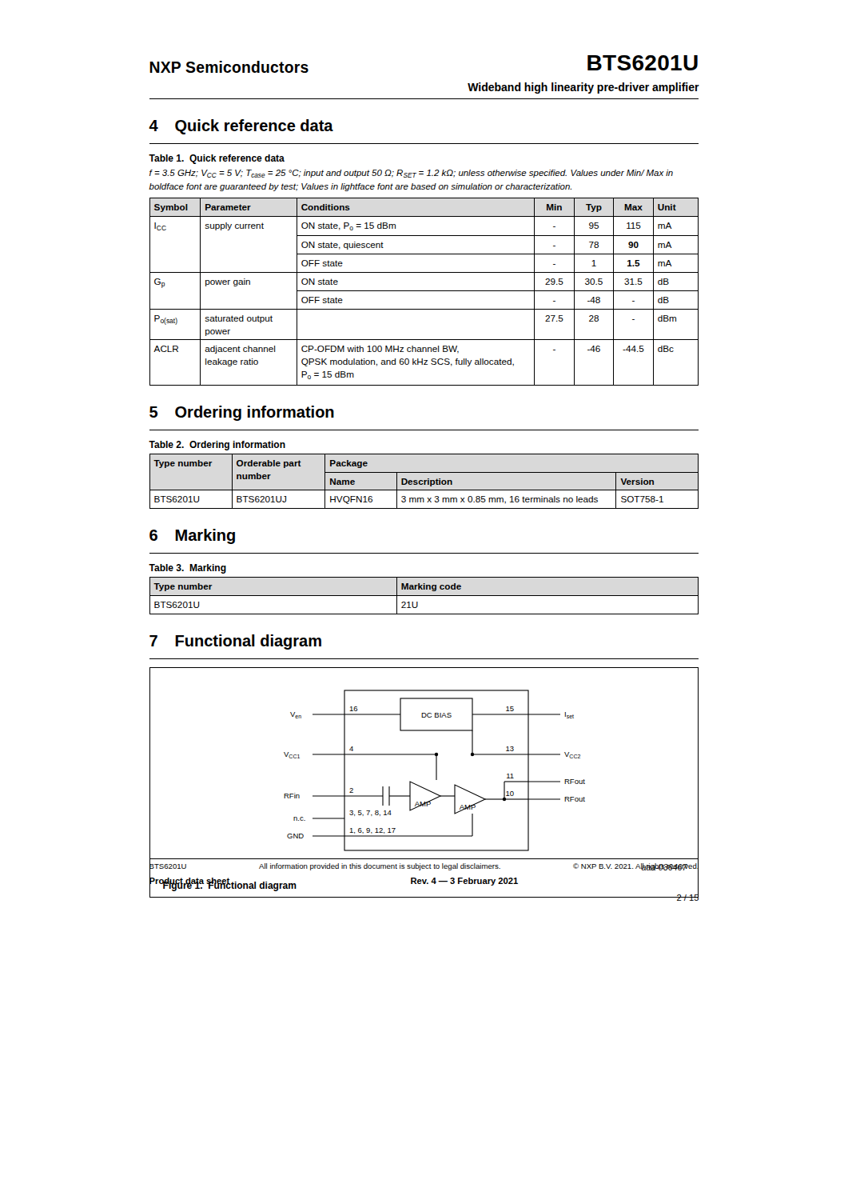NXP Semiconductors
BTS6201U
Wideband high linearity pre-driver amplifier
4 Quick reference data
Table 1. Quick reference data
f = 3.5 GHz; VCC = 5 V; Tcase = 25 °C; input and output 50 Ω; RSET = 1.2 kΩ; unless otherwise specified. Values under Min/ Max in boldface font are guaranteed by test; Values in lightface font are based on simulation or characterization.
| Symbol | Parameter | Conditions | Min | Typ | Max | Unit |
| --- | --- | --- | --- | --- | --- | --- |
| I CC | supply current | ON state, P o = 15 dBm | - | 95 | 115 | mA |
| ON state, quiescent | - | 78 | 90 | mA |
| OFF state | - | 1 | 1.5 | mA |
| G p | power gain | ON state | 29.5 | 30.5 | 31.5 | dB |
| OFF state | - | -48 | - | dB |
| P o(sat) | saturated output power | | 27.5 | 28 | - | dBm |
| ACLR | adjacent channel leakage ratio | CP-OFDM with 100 MHz channel BW, QPSK modulation, and 60 kHz SCS, fully allocated, P o = 15 dBm | - | -46 | -44.5 | dBc |
5 Ordering information
Table 2. Ordering information
| Type number | Orderable part number | Package |
| --- | --- | --- |
| Name | Description | Version |
| BTS6201U | BTS6201UJ | HVQFN16 | 3 mm x 3 mm x 0.85 mm, 16 terminals no leads | SOT758-1 |
6 Marking
Table 3. Marking
| Type number | Marking code |
| --- | --- |
| BTS6201U | 21U |
7 Functional diagram
Ven VCC1 RFin n.c. GND 16 4 2 3, 5, 7, 8, 14 1, 6, 9, 12, 17 15 13 11 10 Iset VCC2 RFout RFout DC BIAS AMP AMP
aaa-036467
Figure 1. Functional diagram
BTS6201U All information provided in this document is subject to legal disclaimers. © NXP B.V. 2021. All rights reserved.
Product data sheet Rev. 4 — 3 February 2021
2 / 15